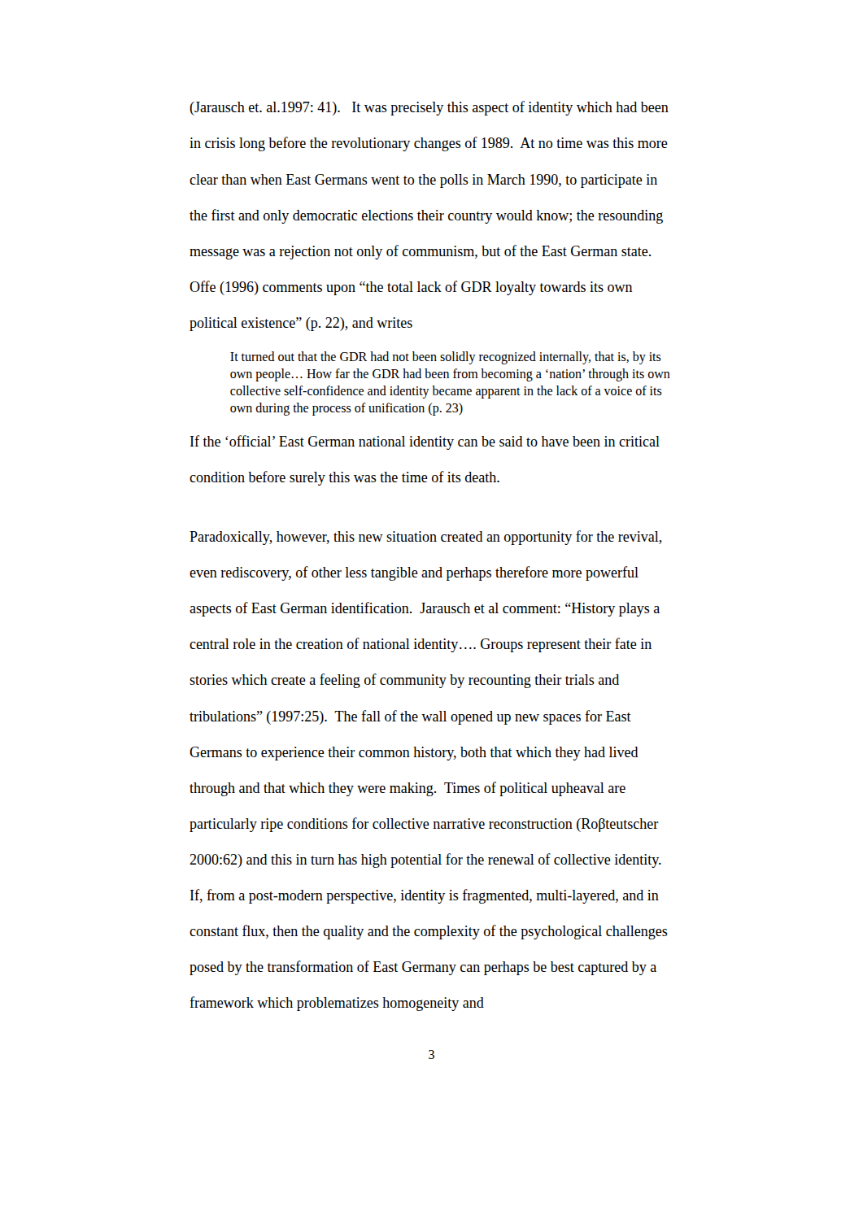(Jarausch et. al.1997: 41). It was precisely this aspect of identity which had been in crisis long before the revolutionary changes of 1989. At no time was this more clear than when East Germans went to the polls in March 1990, to participate in the first and only democratic elections their country would know; the resounding message was a rejection not only of communism, but of the East German state. Offe (1996) comments upon “the total lack of GDR loyalty towards its own political existence” (p. 22), and writes
It turned out that the GDR had not been solidly recognized internally, that is, by its own people… How far the GDR had been from becoming a ‘nation’ through its own collective self-confidence and identity became apparent in the lack of a voice of its own during the process of unification (p. 23)
If the ‘official’ East German national identity can be said to have been in critical condition before surely this was the time of its death.
Paradoxically, however, this new situation created an opportunity for the revival, even rediscovery, of other less tangible and perhaps therefore more powerful aspects of East German identification. Jarausch et al comment: “History plays a central role in the creation of national identity…. Groups represent their fate in stories which create a feeling of community by recounting their trials and tribulations” (1997:25). The fall of the wall opened up new spaces for East Germans to experience their common history, both that which they had lived through and that which they were making. Times of political upheaval are particularly ripe conditions for collective narrative reconstruction (Roβteutscher 2000:62) and this in turn has high potential for the renewal of collective identity. If, from a post-modern perspective, identity is fragmented, multi-layered, and in constant flux, then the quality and the complexity of the psychological challenges posed by the transformation of East Germany can perhaps be best captured by a framework which problematizes homogeneity and
3